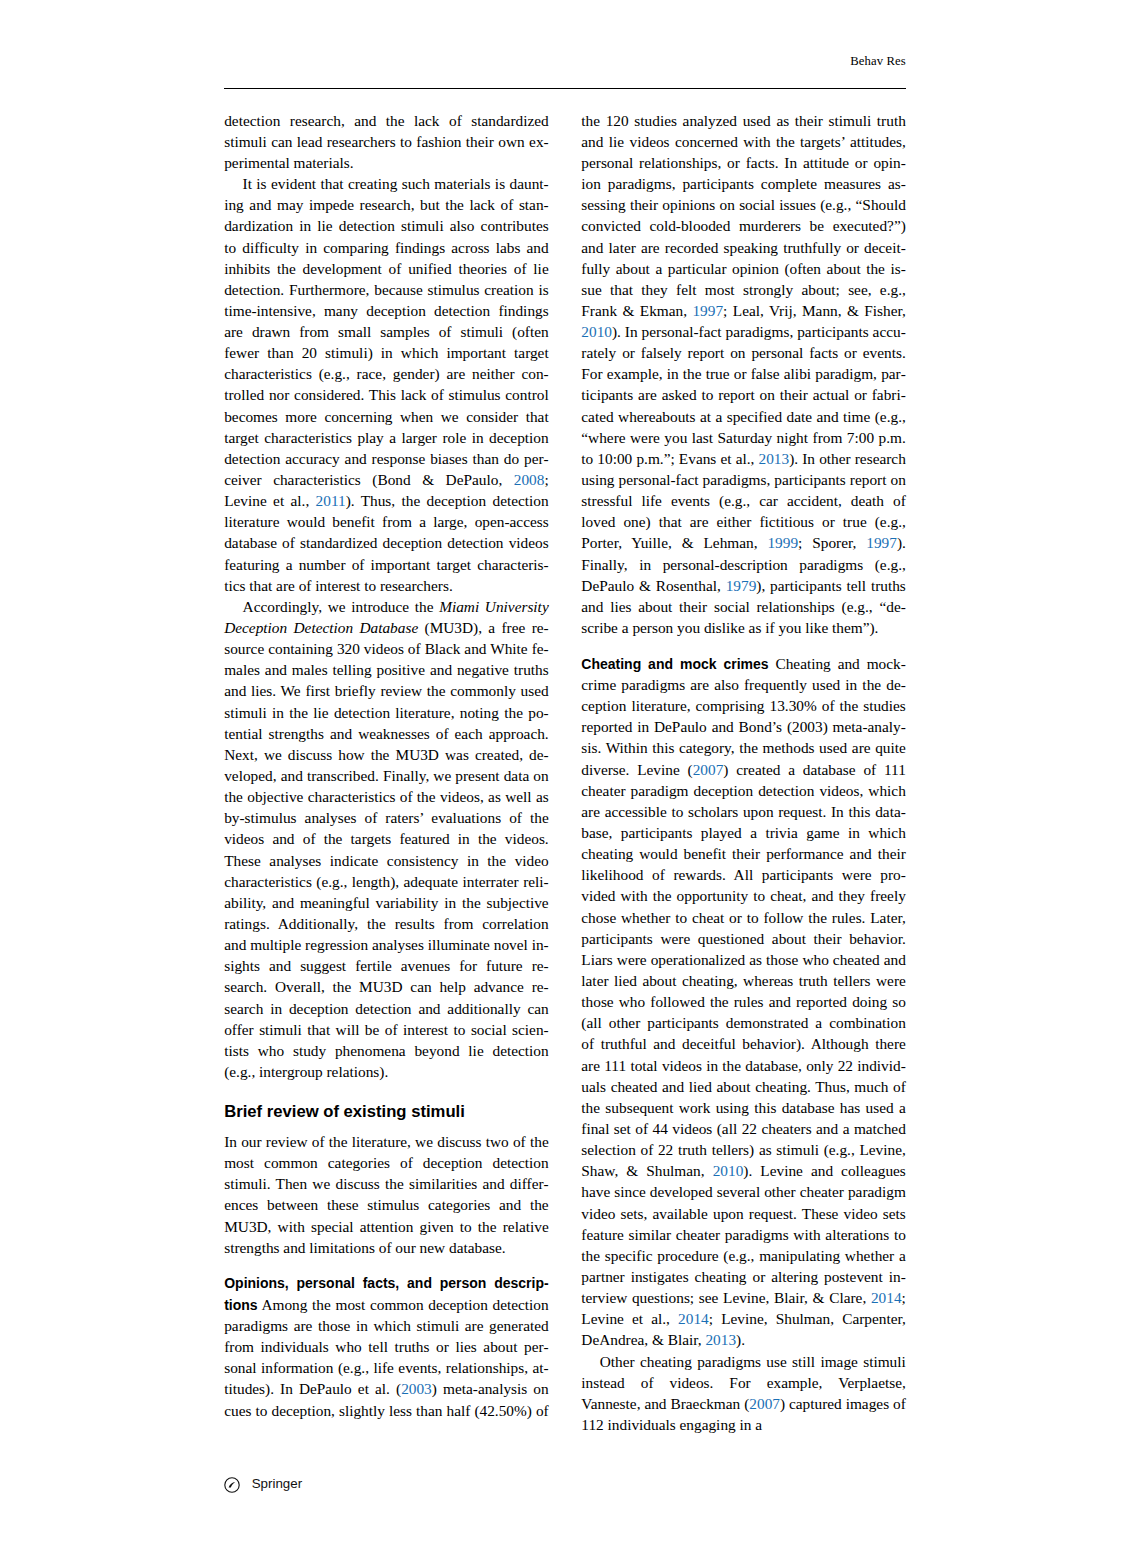Behav Res
detection research, and the lack of standardized stimuli can lead researchers to fashion their own experimental materials.
It is evident that creating such materials is daunting and may impede research, but the lack of standardization in lie detection stimuli also contributes to difficulty in comparing findings across labs and inhibits the development of unified theories of lie detection. Furthermore, because stimulus creation is time-intensive, many deception detection findings are drawn from small samples of stimuli (often fewer than 20 stimuli) in which important target characteristics (e.g., race, gender) are neither controlled nor considered. This lack of stimulus control becomes more concerning when we consider that target characteristics play a larger role in deception detection accuracy and response biases than do perceiver characteristics (Bond & DePaulo, 2008; Levine et al., 2011). Thus, the deception detection literature would benefit from a large, open-access database of standardized deception detection videos featuring a number of important target characteristics that are of interest to researchers.
Accordingly, we introduce the Miami University Deception Detection Database (MU3D), a free resource containing 320 videos of Black and White females and males telling positive and negative truths and lies. We first briefly review the commonly used stimuli in the lie detection literature, noting the potential strengths and weaknesses of each approach. Next, we discuss how the MU3D was created, developed, and transcribed. Finally, we present data on the objective characteristics of the videos, as well as by-stimulus analyses of raters’ evaluations of the videos and of the targets featured in the videos. These analyses indicate consistency in the video characteristics (e.g., length), adequate interrater reliability, and meaningful variability in the subjective ratings. Additionally, the results from correlation and multiple regression analyses illuminate novel insights and suggest fertile avenues for future research. Overall, the MU3D can help advance research in deception detection and additionally can offer stimuli that will be of interest to social scientists who study phenomena beyond lie detection (e.g., intergroup relations).
Brief review of existing stimuli
In our review of the literature, we discuss two of the most common categories of deception detection stimuli. Then we discuss the similarities and differences between these stimulus categories and the MU3D, with special attention given to the relative strengths and limitations of our new database.
Opinions, personal facts, and person descriptions Among the most common deception detection paradigms are those in which stimuli are generated from individuals who tell truths or lies about personal information (e.g., life events, relationships, attitudes). In DePaulo et al. (2003) meta-analysis on cues to deception, slightly less than half (42.50%) of the 120 studies analyzed used as their stimuli truth and lie videos concerned with the targets’ attitudes, personal relationships, or facts. In attitude or opinion paradigms, participants complete measures assessing their opinions on social issues (e.g., “Should convicted cold-blooded murderers be executed?”) and later are recorded speaking truthfully or deceitfully about a particular opinion (often about the issue that they felt most strongly about; see, e.g., Frank & Ekman, 1997; Leal, Vrij, Mann, & Fisher, 2010). In personal-fact paradigms, participants accurately or falsely report on personal facts or events. For example, in the true or false alibi paradigm, participants are asked to report on their actual or fabricated whereabouts at a specified date and time (e.g., “where were you last Saturday night from 7:00 p.m. to 10:00 p.m.”; Evans et al., 2013). In other research using personal-fact paradigms, participants report on stressful life events (e.g., car accident, death of loved one) that are either fictitious or true (e.g., Porter, Yuille, & Lehman, 1999; Sporer, 1997). Finally, in personal-description paradigms (e.g., DePaulo & Rosenthal, 1979), participants tell truths and lies about their social relationships (e.g., “describe a person you dislike as if you like them”).
Cheating and mock crimes Cheating and mock-crime paradigms are also frequently used in the deception literature, comprising 13.30% of the studies reported in DePaulo and Bond’s (2003) meta-analysis. Within this category, the methods used are quite diverse. Levine (2007) created a database of 111 cheater paradigm deception detection videos, which are accessible to scholars upon request. In this database, participants played a trivia game in which cheating would benefit their performance and their likelihood of rewards. All participants were provided with the opportunity to cheat, and they freely chose whether to cheat or to follow the rules. Later, participants were questioned about their behavior. Liars were operationalized as those who cheated and later lied about cheating, whereas truth tellers were those who followed the rules and reported doing so (all other participants demonstrated a combination of truthful and deceitful behavior). Although there are 111 total videos in the database, only 22 individuals cheated and lied about cheating. Thus, much of the subsequent work using this database has used a final set of 44 videos (all 22 cheaters and a matched selection of 22 truth tellers) as stimuli (e.g., Levine, Shaw, & Shulman, 2010). Levine and colleagues have since developed several other cheater paradigm video sets, available upon request. These video sets feature similar cheater paradigms with alterations to the specific procedure (e.g., manipulating whether a partner instigates cheating or altering postevent interview questions; see Levine, Blair, & Clare, 2014; Levine et al., 2014; Levine, Shulman, Carpenter, DeAndrea, & Blair, 2013).
Other cheating paradigms use still image stimuli instead of videos. For example, Verplaetse, Vanneste, and Braeckman (2007) captured images of 112 individuals engaging in a
Springer